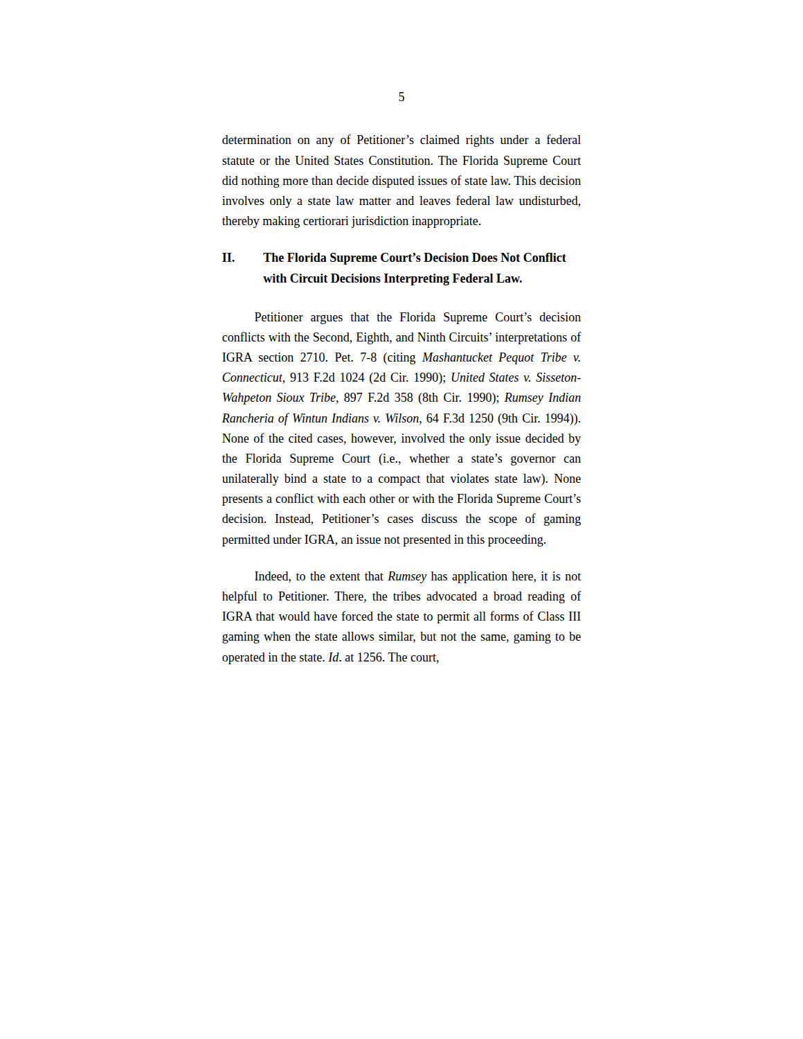5
determination on any of Petitioner’s claimed rights under a federal statute or the United States Constitution. The Florida Supreme Court did nothing more than decide disputed issues of state law. This decision involves only a state law matter and leaves federal law undisturbed, thereby making certiorari jurisdiction inappropriate.
II.
The Florida Supreme Court’s Decision Does Not Conflict with Circuit Decisions Interpreting Federal Law.
Petitioner argues that the Florida Supreme Court’s decision conflicts with the Second, Eighth, and Ninth Circuits’ interpretations of IGRA section 2710. Pet. 7-8 (citing Mashantucket Pequot Tribe v. Connecticut, 913 F.2d 1024 (2d Cir. 1990); United States v. Sisseton-Wahpeton Sioux Tribe, 897 F.2d 358 (8th Cir. 1990); Rumsey Indian Rancheria of Wintun Indians v. Wilson, 64 F.3d 1250 (9th Cir. 1994)). None of the cited cases, however, involved the only issue decided by the Florida Supreme Court (i.e., whether a state’s governor can unilaterally bind a state to a compact that violates state law). None presents a conflict with each other or with the Florida Supreme Court’s decision. Instead, Petitioner’s cases discuss the scope of gaming permitted under IGRA, an issue not presented in this proceeding.
Indeed, to the extent that Rumsey has application here, it is not helpful to Petitioner. There, the tribes advocated a broad reading of IGRA that would have forced the state to permit all forms of Class III gaming when the state allows similar, but not the same, gaming to be operated in the state. Id. at 1256. The court,